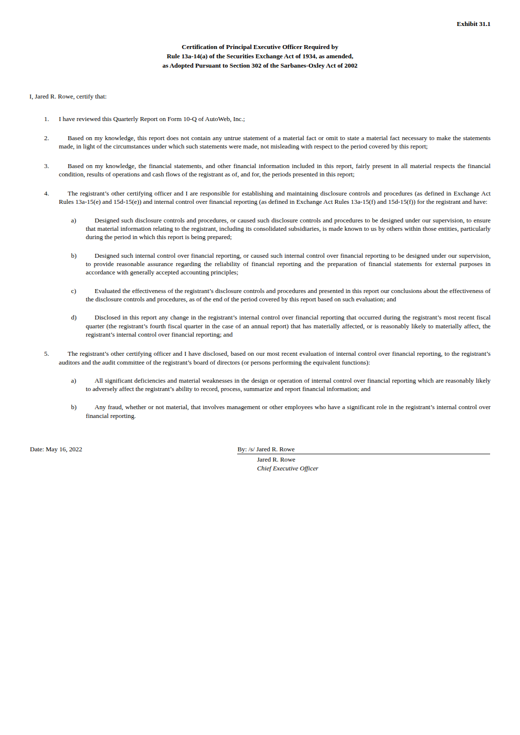Exhibit 31.1
Certification of Principal Executive Officer Required by
Rule 13a-14(a) of the Securities Exchange Act of 1934, as amended,
as Adopted Pursuant to Section 302 of the Sarbanes-Oxley Act of 2002
I, Jared R. Rowe, certify that:
I have reviewed this Quarterly Report on Form 10-Q of AutoWeb, Inc.;
Based on my knowledge, this report does not contain any untrue statement of a material fact or omit to state a material fact necessary to make the statements made, in light of the circumstances under which such statements were made, not misleading with respect to the period covered by this report;
Based on my knowledge, the financial statements, and other financial information included in this report, fairly present in all material respects the financial condition, results of operations and cash flows of the registrant as of, and for, the periods presented in this report;
The registrant’s other certifying officer and I are responsible for establishing and maintaining disclosure controls and procedures (as defined in Exchange Act Rules 13a-15(e) and 15d-15(e)) and internal control over financial reporting (as defined in Exchange Act Rules 13a-15(f) and 15d-15(f)) for the registrant and have:
Designed such disclosure controls and procedures, or caused such disclosure controls and procedures to be designed under our supervision, to ensure that material information relating to the registrant, including its consolidated subsidiaries, is made known to us by others within those entities, particularly during the period in which this report is being prepared;
Designed such internal control over financial reporting, or caused such internal control over financial reporting to be designed under our supervision, to provide reasonable assurance regarding the reliability of financial reporting and the preparation of financial statements for external purposes in accordance with generally accepted accounting principles;
Evaluated the effectiveness of the registrant’s disclosure controls and procedures and presented in this report our conclusions about the effectiveness of the disclosure controls and procedures, as of the end of the period covered by this report based on such evaluation; and
Disclosed in this report any change in the registrant’s internal control over financial reporting that occurred during the registrant’s most recent fiscal quarter (the registrant’s fourth fiscal quarter in the case of an annual report) that has materially affected, or is reasonably likely to materially affect, the registrant’s internal control over financial reporting; and
The registrant’s other certifying officer and I have disclosed, based on our most recent evaluation of internal control over financial reporting, to the registrant’s auditors and the audit committee of the registrant’s board of directors (or persons performing the equivalent functions):
All significant deficiencies and material weaknesses in the design or operation of internal control over financial reporting which are reasonably likely to adversely affect the registrant’s ability to record, process, summarize and report financial information; and
Any fraud, whether or not material, that involves management or other employees who have a significant role in the registrant’s internal control over financial reporting.
| Date: May 16, 2022 | By: /s/ Jared R. Rowe Jared R. Rowe Chief Executive Officer |